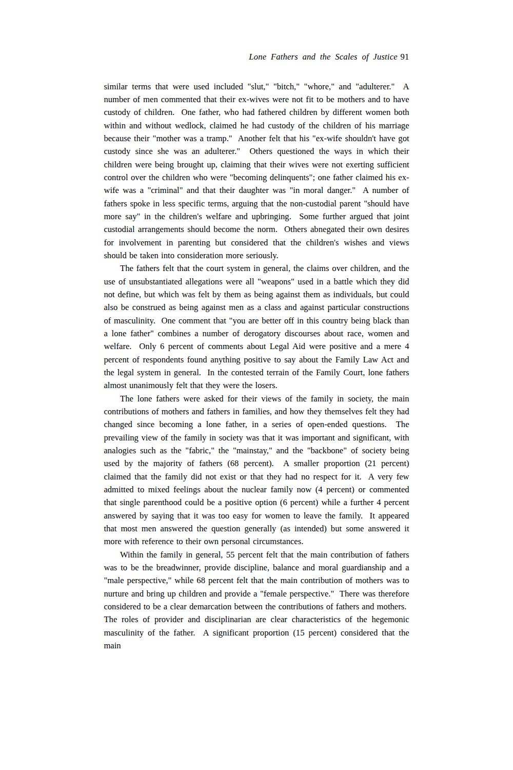Lone Fathers and the Scales of Justice 91
similar terms that were used included "slut," "bitch," "whore," and "adulterer." A number of men commented that their ex-wives were not fit to be mothers and to have custody of children. One father, who had fathered children by different women both within and without wedlock, claimed he had custody of the children of his marriage because their "mother was a tramp." Another felt that his "ex-wife shouldn't have got custody since she was an adulterer." Others questioned the ways in which their children were being brought up, claiming that their wives were not exerting sufficient control over the children who were "becoming delinquents"; one father claimed his ex-wife was a "criminal" and that their daughter was "in moral danger." A number of fathers spoke in less specific terms, arguing that the non-custodial parent "should have more say" in the children's welfare and upbringing. Some further argued that joint custodial arrangements should become the norm. Others abnegated their own desires for involvement in parenting but considered that the children's wishes and views should be taken into consideration more seriously.
The fathers felt that the court system in general, the claims over children, and the use of unsubstantiated allegations were all "weapons" used in a battle which they did not define, but which was felt by them as being against them as individuals, but could also be construed as being against men as a class and against particular constructions of masculinity. One comment that "you are better off in this country being black than a lone father" combines a number of derogatory discourses about race, women and welfare. Only 6 percent of comments about Legal Aid were positive and a mere 4 percent of respondents found anything positive to say about the Family Law Act and the legal system in general. In the contested terrain of the Family Court, lone fathers almost unanimously felt that they were the losers.
The lone fathers were asked for their views of the family in society, the main contributions of mothers and fathers in families, and how they themselves felt they had changed since becoming a lone father, in a series of open-ended questions. The prevailing view of the family in society was that it was important and significant, with analogies such as the "fabric," the "mainstay," and the "backbone" of society being used by the majority of fathers (68 percent). A smaller proportion (21 percent) claimed that the family did not exist or that they had no respect for it. A very few admitted to mixed feelings about the nuclear family now (4 percent) or commented that single parenthood could be a positive option (6 percent) while a further 4 percent answered by saying that it was too easy for women to leave the family. It appeared that most men answered the question generally (as intended) but some answered it more with reference to their own personal circumstances.
Within the family in general, 55 percent felt that the main contribution of fathers was to be the breadwinner, provide discipline, balance and moral guardianship and a "male perspective," while 68 percent felt that the main contribution of mothers was to nurture and bring up children and provide a "female perspective." There was therefore considered to be a clear demarcation between the contributions of fathers and mothers. The roles of provider and disciplinarian are clear characteristics of the hegemonic masculinity of the father. A significant proportion (15 percent) considered that the main